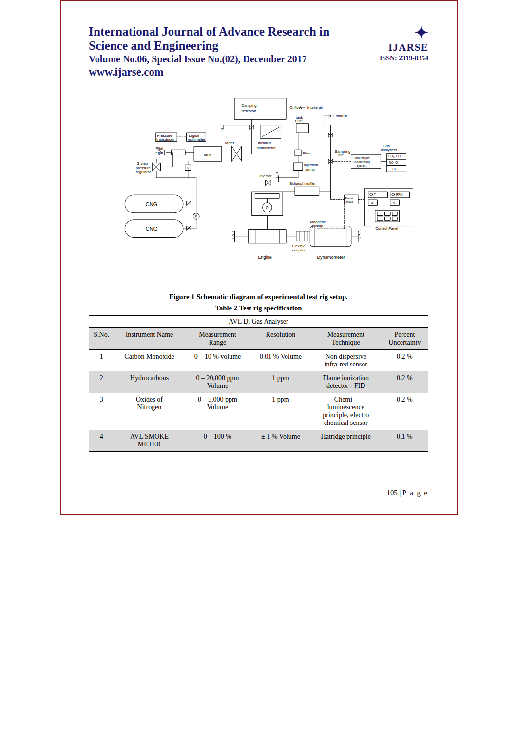International Journal of Advance Research in Science and Engineering
Volume No.06, Special Issue No.(02), December 2017
www.ijarse.com
✦
IJARSE
ISSN: 2319-8354
Schematic diagram of experimental test rig setup Line schematic showing CNG cylinders feeding a 3-step pressure regulator, pitot tube and pressure transducer with digital multimeter, a tank and mixer connected to a damping reservoir with orifice and intake air, inclined manometer, fuel tank with filter and injection pump feeding an injector, engine coupled through a flexible coupling and magnetic pickup to a dynamometer, exhaust line with exhaust muffler, sampling line to exhaust gas conditioning system and gas analysers for CO2, CO, NO, O2 and HC, and a control panel with temperature, RPM, ammeter and voltmeter displays. Damping reservoir Orifice Intake air Inclined manometer Fuel tank Exhaust Pressure transducer Digital multimeter Pitot tube Tank Mixer T 3-step pressure regulator S CNG CNG P Filter Injection pump Injector T O Exhaust muffler Sampling line Exhaust gas Conditioning system Gas analysers CO₂, CO NO, O₂ HC Electric circuit T RPM A V Control Panel Flexible coupling Magnetic pickup Engine Dynamometer
Figure 1 Schematic diagram of experimental test rig setup.
Table 2 Test rig specification
AVL Di Gas Analyser
| S.No. | Instrument Name | Measurement Range | Resolution | Measurement Technique | Percent Uncertainty |
| --- | --- | --- | --- | --- | --- |
| 1 | Carbon Monoxide | 0 – 10 % volume | 0.01 % Volume | Non dispersive infra-red sensor | 0.2 % |
| 2 | Hydrocarbons | 0 – 20,000 ppm Volume | 1 ppm | Flame ionization detector - FID | 0.2 % |
| 3 | Oxides of Nitrogen | 0 – 5,000 ppm Volume | 1 ppm | Chemi – luminescence principle, electro chemical sensor | 0.2 % |
| 4 | AVL SMOKE METER | 0 – 100 % | ± 1 % Volume | Hatridge principle | 0.1 % |
105 | P a g e